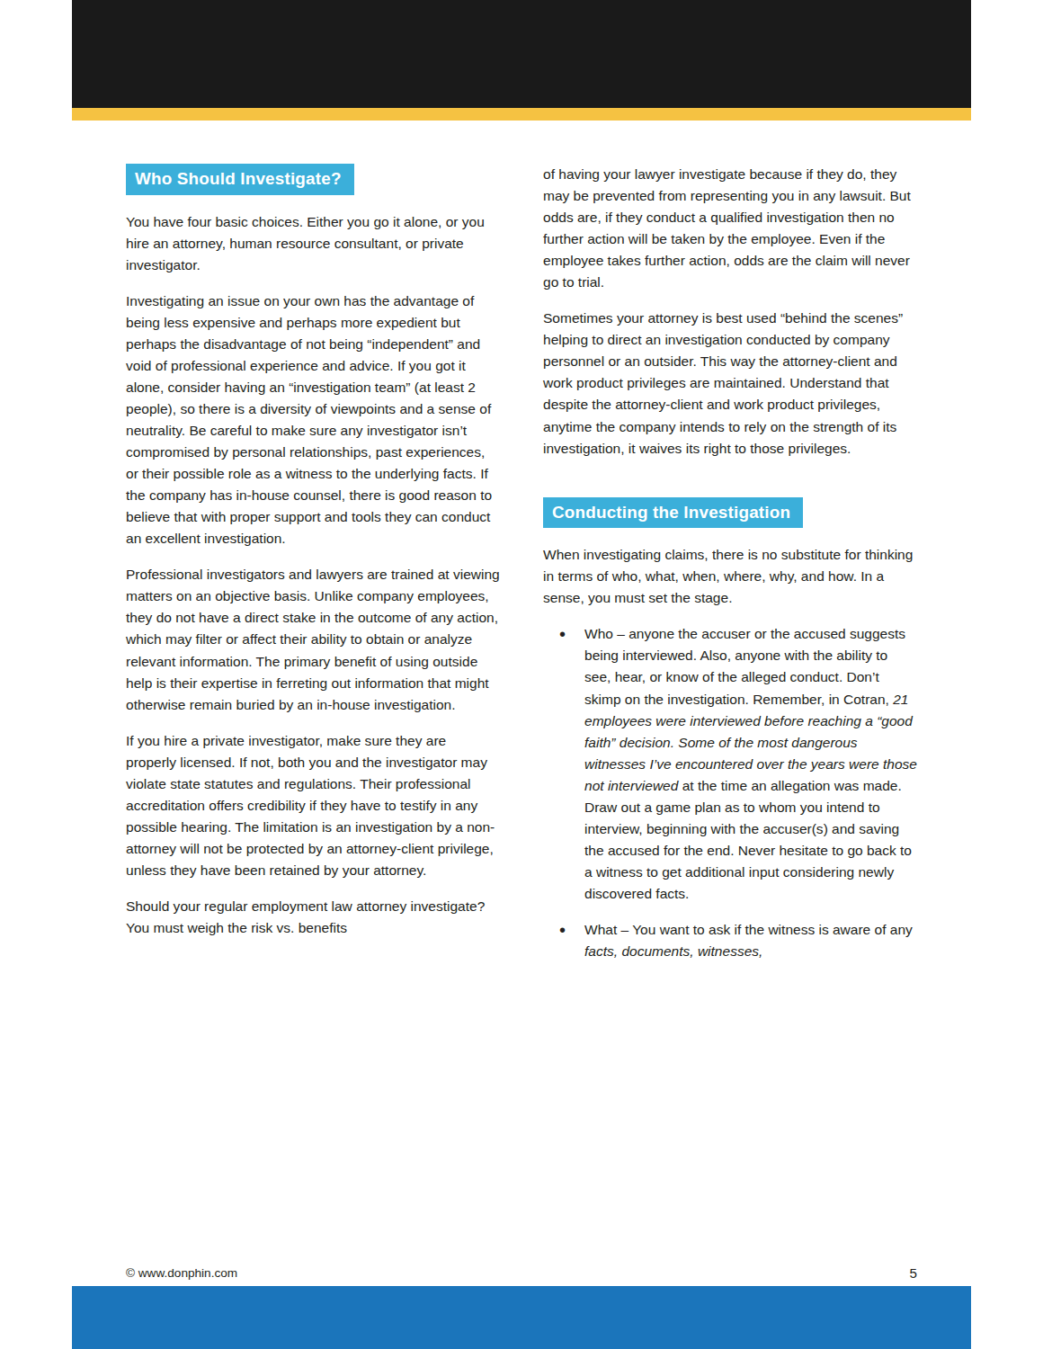Who Should Investigate?
You have four basic choices. Either you go it alone, or you hire an attorney, human resource consultant, or private investigator.
Investigating an issue on your own has the advantage of being less expensive and perhaps more expedient but perhaps the disadvantage of not being “independent” and void of professional experience and advice. If you got it alone, consider having an “investigation team” (at least 2 people), so there is a diversity of viewpoints and a sense of neutrality. Be careful to make sure any investigator isn’t compromised by personal relationships, past experiences, or their possible role as a witness to the underlying facts. If the company has in-house counsel, there is good reason to believe that with proper support and tools they can conduct an excellent investigation.
Professional investigators and lawyers are trained at viewing matters on an objective basis. Unlike company employees, they do not have a direct stake in the outcome of any action, which may filter or affect their ability to obtain or analyze relevant information. The primary benefit of using outside help is their expertise in ferreting out information that might otherwise remain buried by an in-house investigation.
If you hire a private investigator, make sure they are properly licensed. If not, both you and the investigator may violate state statutes and regulations. Their professional accreditation offers credibility if they have to testify in any possible hearing. The limitation is an investigation by a non-attorney will not be protected by an attorney-client privilege, unless they have been retained by your attorney.
Should your regular employment law attorney investigate? You must weigh the risk vs. benefits
of having your lawyer investigate because if they do, they may be prevented from representing you in any lawsuit. But odds are, if they conduct a qualified investigation then no further action will be taken by the employee. Even if the employee takes further action, odds are the claim will never go to trial.
Sometimes your attorney is best used “behind the scenes” helping to direct an investigation conducted by company personnel or an outsider. This way the attorney-client and work product privileges are maintained. Understand that despite the attorney-client and work product privileges, anytime the company intends to rely on the strength of its investigation, it waives its right to those privileges.
Conducting the Investigation
When investigating claims, there is no substitute for thinking in terms of who, what, when, where, why, and how. In a sense, you must set the stage.
Who – anyone the accuser or the accused suggests being interviewed. Also, anyone with the ability to see, hear, or know of the alleged conduct. Don’t skimp on the investigation. Remember, in Cotran, 21 employees were interviewed before reaching a “good faith” decision. Some of the most dangerous witnesses I’ve encountered over the years were those not interviewed at the time an allegation was made. Draw out a game plan as to whom you intend to interview, beginning with the accuser(s) and saving the accused for the end. Never hesitate to go back to a witness to get additional input considering newly discovered facts.
What – You want to ask if the witness is aware of any facts, documents, witnesses,
© www.donphin.com
5